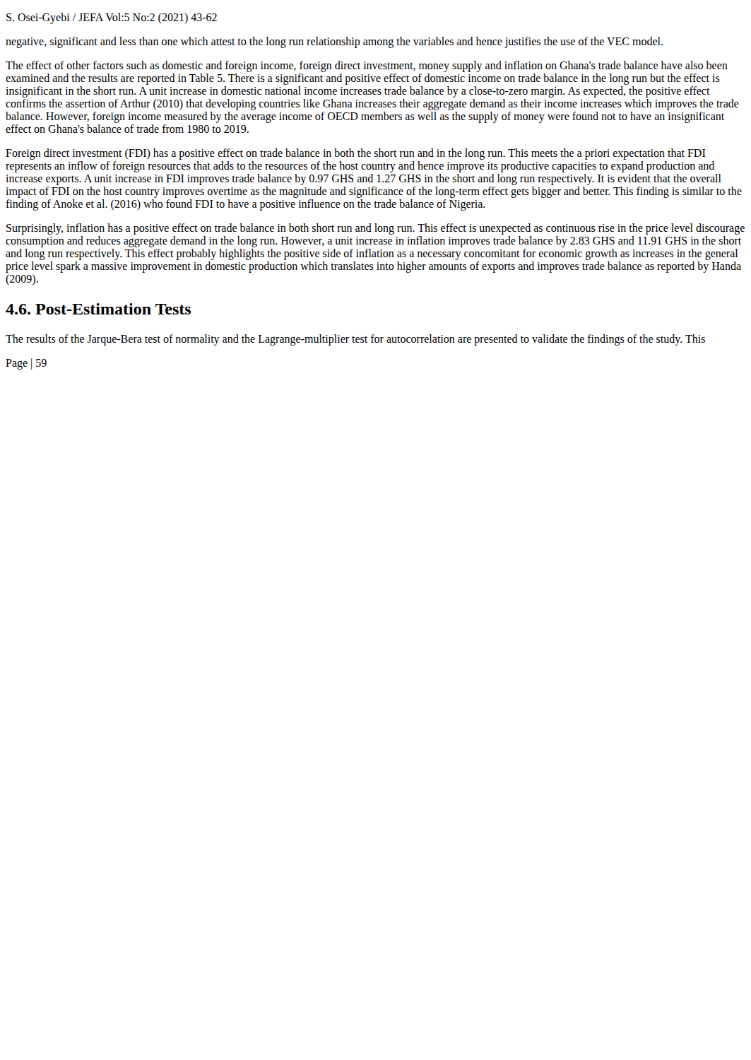S. Osei-Gyebi / JEFA Vol:5 No:2 (2021) 43-62
negative, significant and less than one which attest to the long run relationship among the variables and hence justifies the use of the VEC model.
The effect of other factors such as domestic and foreign income, foreign direct investment, money supply and inflation on Ghana's trade balance have also been examined and the results are reported in Table 5. There is a significant and positive effect of domestic income on trade balance in the long run but the effect is insignificant in the short run. A unit increase in domestic national income increases trade balance by a close-to-zero margin. As expected, the positive effect confirms the assertion of Arthur (2010) that developing countries like Ghana increases their aggregate demand as their income increases which improves the trade balance. However, foreign income measured by the average income of OECD members as well as the supply of money were found not to have an insignificant effect on Ghana's balance of trade from 1980 to 2019.
Foreign direct investment (FDI) has a positive effect on trade balance in both the short run and in the long run. This meets the a priori expectation that FDI represents an inflow of foreign resources that adds to the resources of the host country and hence improve its productive capacities to expand production and increase exports. A unit increase in FDI improves trade balance by 0.97 GHS and 1.27 GHS in the short and long run respectively. It is evident that the overall impact of FDI on the host country improves overtime as the magnitude and significance of the long-term effect gets bigger and better. This finding is similar to the finding of Anoke et al. (2016) who found FDI to have a positive influence on the trade balance of Nigeria.
Surprisingly, inflation has a positive effect on trade balance in both short run and long run. This effect is unexpected as continuous rise in the price level discourage consumption and reduces aggregate demand in the long run. However, a unit increase in inflation improves trade balance by 2.83 GHS and 11.91 GHS in the short and long run respectively. This effect probably highlights the positive side of inflation as a necessary concomitant for economic growth as increases in the general price level spark a massive improvement in domestic production which translates into higher amounts of exports and improves trade balance as reported by Handa (2009).
4.6. Post-Estimation Tests
The results of the Jarque-Bera test of normality and the Lagrange-multiplier test for autocorrelation are presented to validate the findings of the study. This
Page | 59